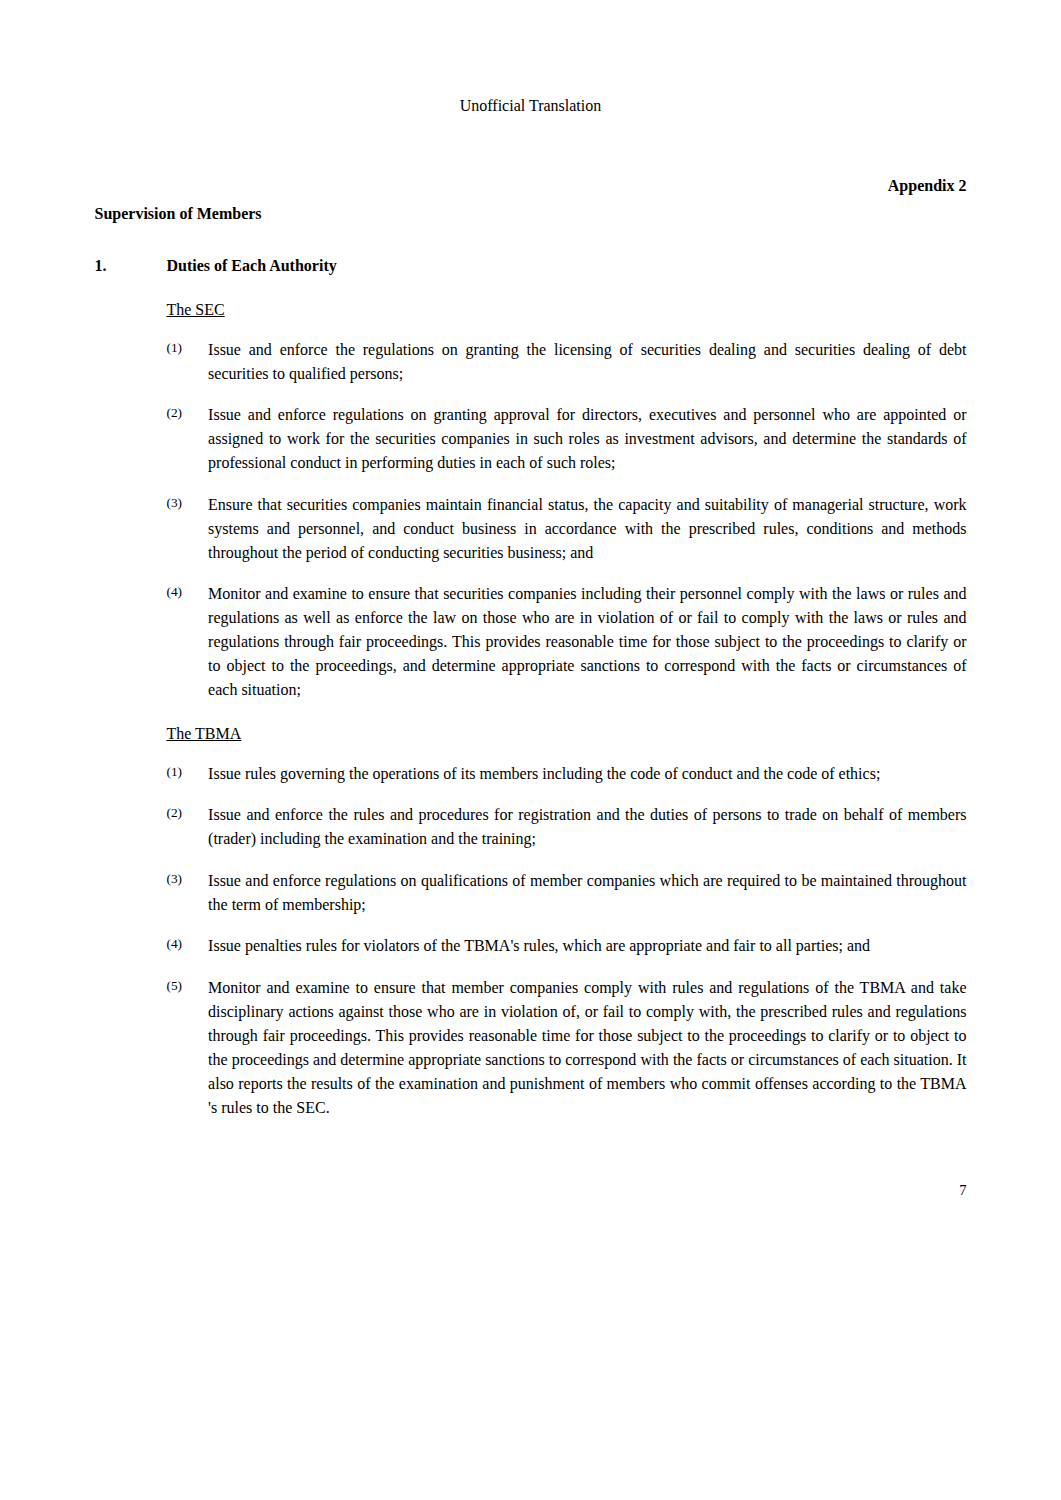Unofficial Translation
Appendix 2
Supervision of Members
1. Duties of Each Authority
The SEC
Issue and enforce the regulations on granting the licensing of securities dealing and securities dealing of debt securities to qualified persons;
Issue and enforce regulations on granting approval for directors, executives and personnel who are appointed or assigned to work for the securities companies in such roles as investment advisors, and determine the standards of professional conduct in performing duties in each of such roles;
Ensure that securities companies maintain financial status, the capacity and suitability of managerial structure, work systems and personnel, and conduct business in accordance with the prescribed rules, conditions and methods throughout the period of conducting securities business; and
Monitor and examine to ensure that securities companies including their personnel comply with the laws or rules and regulations as well as enforce the law on those who are in violation of or fail to comply with the laws or rules and regulations through fair proceedings. This provides reasonable time for those subject to the proceedings to clarify or to object to the proceedings, and determine appropriate sanctions to correspond with the facts or circumstances of each situation;
The TBMA
Issue rules governing the operations of its members including the code of conduct and the code of ethics;
Issue and enforce the rules and procedures for registration and the duties of persons to trade on behalf of members (trader) including the examination and the training;
Issue and enforce regulations on qualifications of member companies which are required to be maintained throughout the term of membership;
Issue penalties rules for violators of the TBMA's rules, which are appropriate and fair to all parties; and
Monitor and examine to ensure that member companies comply with rules and regulations of the TBMA and take disciplinary actions against those who are in violation of, or fail to comply with, the prescribed rules and regulations through fair proceedings. This provides reasonable time for those subject to the proceedings to clarify or to object to the proceedings and determine appropriate sanctions to correspond with the facts or circumstances of each situation. It also reports the results of the examination and punishment of members who commit offenses according to the TBMA 's rules to the SEC.
7